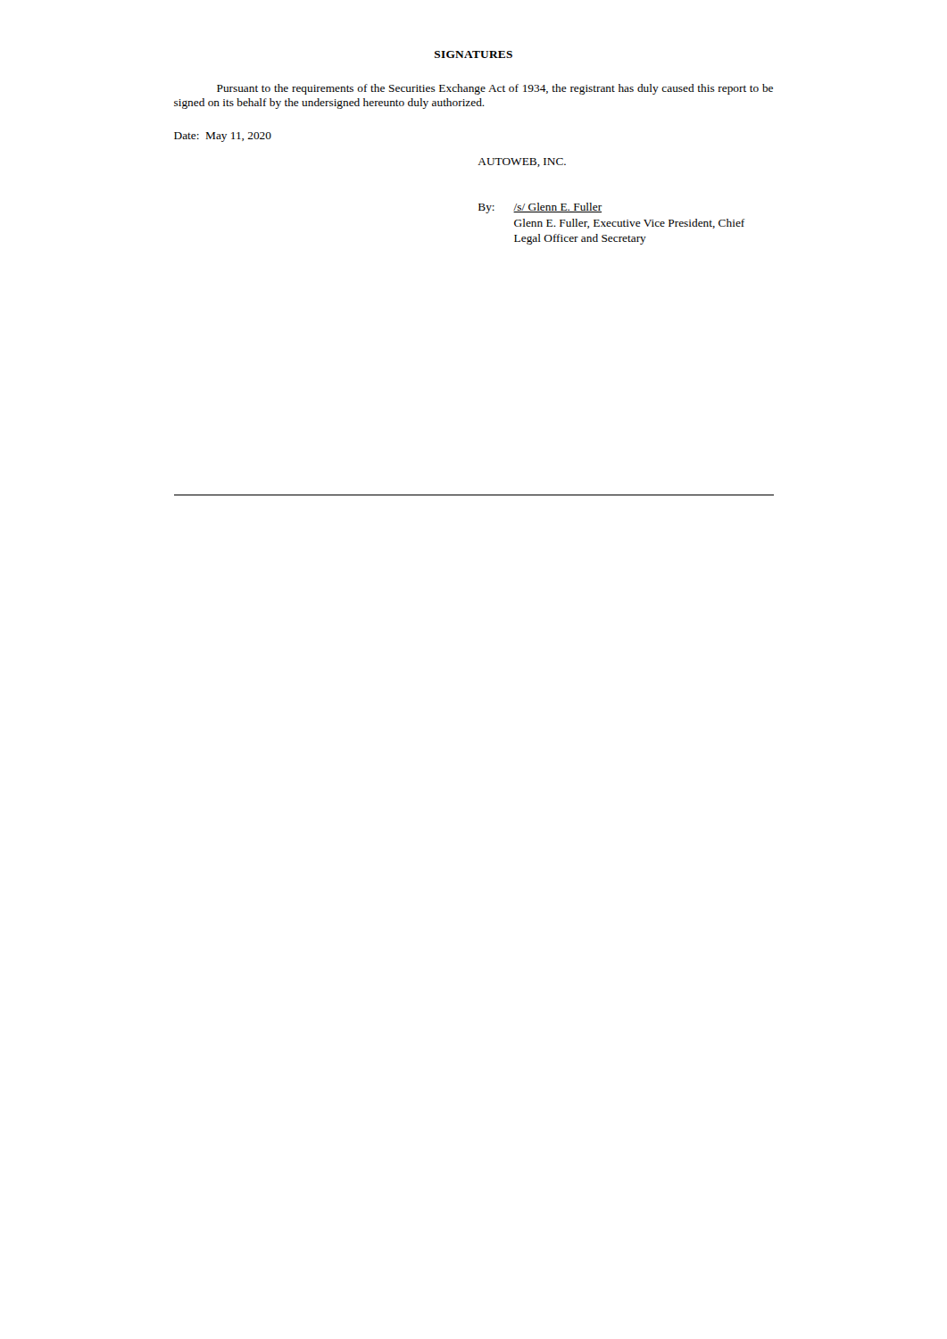SIGNATURES
Pursuant to the requirements of the Securities Exchange Act of 1934, the registrant has duly caused this report to be signed on its behalf by the undersigned hereunto duly authorized.
Date: May 11, 2020
AUTOWEB, INC.
| By: | /s/ Glenn E. Fuller Glenn E. Fuller, Executive Vice President, Chief Legal Officer and Secretary |